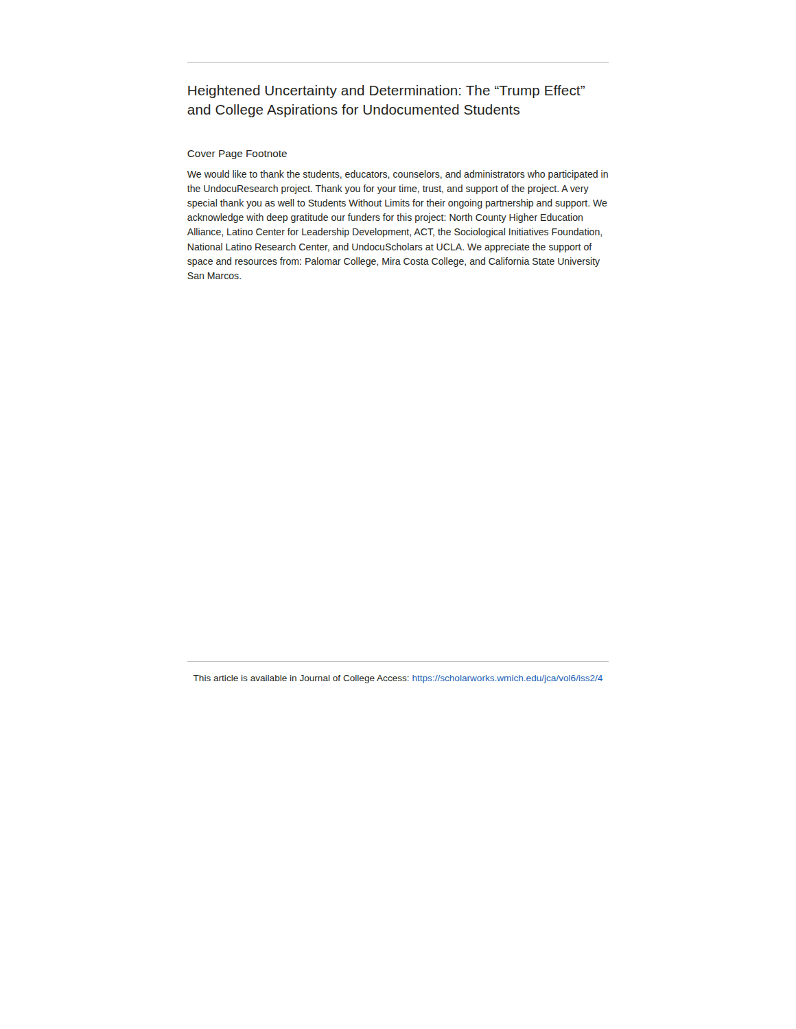Heightened Uncertainty and Determination: The “Trump Effect” and College Aspirations for Undocumented Students
Cover Page Footnote
We would like to thank the students, educators, counselors, and administrators who participated in the UndocuResearch project. Thank you for your time, trust, and support of the project. A very special thank you as well to Students Without Limits for their ongoing partnership and support. We acknowledge with deep gratitude our funders for this project: North County Higher Education Alliance, Latino Center for Leadership Development, ACT, the Sociological Initiatives Foundation, National Latino Research Center, and UndocuScholars at UCLA. We appreciate the support of space and resources from: Palomar College, Mira Costa College, and California State University San Marcos.
This article is available in Journal of College Access: https://scholarworks.wmich.edu/jca/vol6/iss2/4